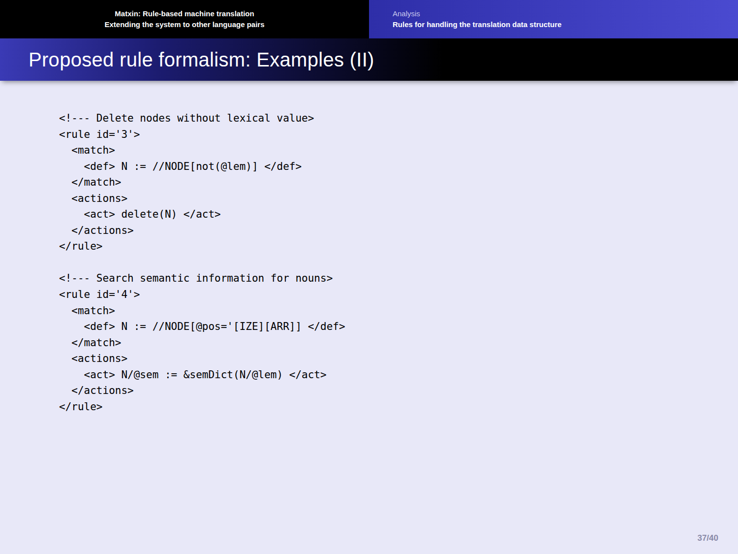Matxin: Rule-based machine translation
Extending the system to other language pairs
Analysis
Rules for handling the translation data structure
Proposed rule formalism: Examples (II)
<!--- Delete nodes without lexical value>
<rule id='3'>
  <match>
    <def> N := //NODE[not(@lem)] </def>
  </match>
  <actions>
    <act> delete(N) </act>
  </actions>
</rule>

<!--- Search semantic information for nouns>
<rule id='4'>
  <match>
    <def> N := //NODE[@pos='[IZE][ARR]] </def>
  </match>
  <actions>
    <act> N/@sem := &semDict(N/@lem) </act>
  </actions>
</rule>
37/40